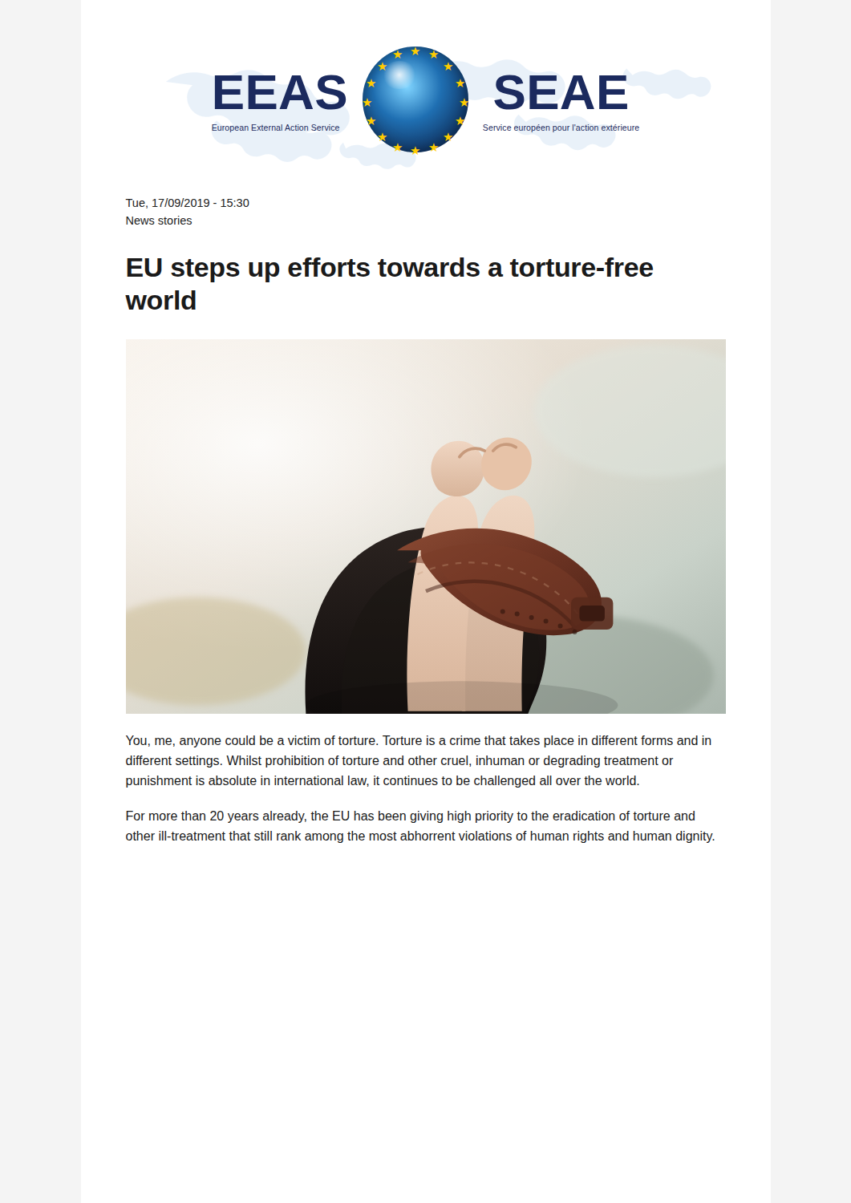EEAS European External Action Service
★ ★ ★ ★ ★ ★ ★ ★ ★ ★ ★ ★ ★ ★ ★ ★
SEAE Service européen pour l'action extérieure
Tue, 17/09/2019 - 15:30
News stories
EU steps up efforts towards a torture-free world
You, me, anyone could be a victim of torture. Torture is a crime that takes place in different forms and in different settings. Whilst prohibition of torture and other cruel, inhuman or degrading treatment or punishment is absolute in international law, it continues to be challenged all over the world.
For more than 20 years already, the EU has been giving high priority to the eradication of torture and other ill-treatment that still rank among the most abhorrent violations of human rights and human dignity.